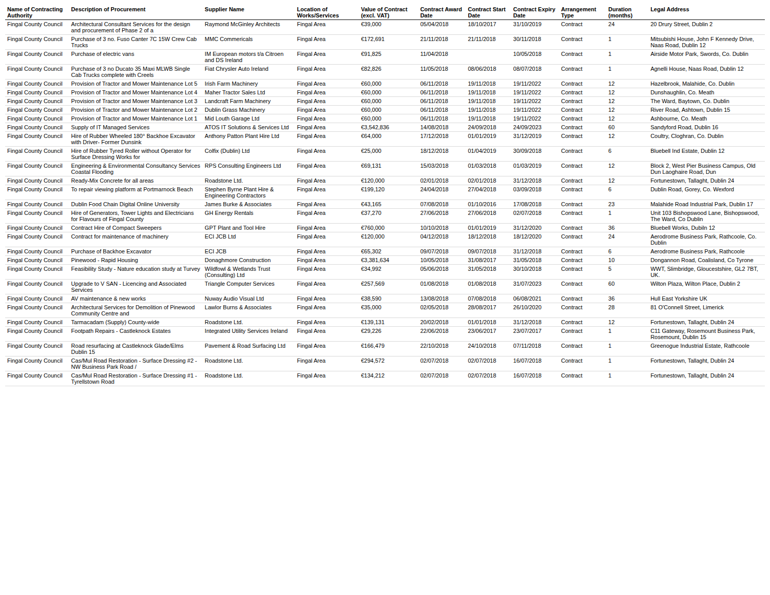| Name of Contracting Authority | Description of Procurement | Supplier Name | Location of Works/Services | Value of Contract (excl. VAT) | Contract Award Date | Contract Start Date | Contract Expiry Date | Arrangement Type | Duration (months) | Legal Address |
| --- | --- | --- | --- | --- | --- | --- | --- | --- | --- | --- |
| Fingal County Council | Architectural Consultant Services for the design and procurement of Phase 2 of a | Raymond McGinley Architects | Fingal Area | €39,000 | 05/04/2018 | 18/10/2017 | 31/10/2019 | Contract | 24 | 20 Drury Street, Dublin 2 |
| Fingal County Council | Purchase of 3 no. Fuso Canter 7C 15W Crew Cab Trucks | MMC Commericals | Fingal Area | €172,691 | 21/11/2018 | 21/11/2018 | 30/11/2018 | Contract | 1 | Mitsubishi House, John F Kennedy Drive, Naas Road, Dublin 12 |
| Fingal County Council | Purchase of electric vans | IM European motors t/a Citroen and DS Ireland | Fingal Area | €91,825 | 11/04/2018 | | 10/05/2018 | Contract | 1 | Airside Motor Park, Swords, Co. Dublin |
| Fingal County Council | Purchase of 3 no Ducato 35 Maxi MLWB Single Cab Trucks complete with Creels | Fiat Chrysler Auto Ireland | Fingal Area | €82,826 | 11/05/2018 | 08/06/2018 | 08/07/2018 | Contract | 1 | Agnelli House, Naas Road, Dublin 12 |
| Fingal County Council | Provision of Tractor and Mower Maintenance Lot 5 | Irish Farm Machinery | Fingal Area | €60,000 | 06/11/2018 | 19/11/2018 | 19/11/2022 | Contract | 12 | Hazelbrook, Malahide, Co. Dublin |
| Fingal County Council | Provision of Tractor and Mower Maintenance Lot 4 | Maher Tractor Sales Ltd | Fingal Area | €60,000 | 06/11/2018 | 19/11/2018 | 19/11/2022 | Contract | 12 | Dunshaughlin, Co. Meath |
| Fingal County Council | Provision of Tractor and Mower Maintenance Lot 3 | Landcraft Farm Machinery | Fingal Area | €60,000 | 06/11/2018 | 19/11/2018 | 19/11/2022 | Contract | 12 | The Ward, Baytown, Co. Dublin |
| Fingal County Council | Provision of Tractor and Mower Maintenance Lot 2 | Dublin Grass Machinery | Fingal Area | €60,000 | 06/11/2018 | 19/11/2018 | 19/11/2022 | Contract | 12 | River Road, Ashtown, Dublin 15 |
| Fingal County Council | Provision of Tractor and Mower Maintenance Lot 1 | Mid Louth Garage Ltd | Fingal Area | €60,000 | 06/11/2018 | 19/11/2018 | 19/11/2022 | Contract | 12 | Ashbourne, Co. Meath |
| Fingal County Council | Supply of IT Managed Services | ATOS IT Solutions & Services Ltd | Fingal Area | €3,542,836 | 14/08/2018 | 24/09/2018 | 24/09/2023 | Contract | 60 | Sandyford Road, Dublin 16 |
| Fingal County Council | Hire of Rubber Wheeled 180° Backhoe Excavator with Driver- Former Dunsink | Anthony Patton Plant Hire Ltd | Fingal Area | €64,000 | 17/12/2018 | 01/01/2019 | 31/12/2019 | Contract | 12 | Coultry, Cloghran, Co. Dublin |
| Fingal County Council | Hire of Rubber Tyred Roller without Operator for Surface Dressing Works for | Colfix (Dublin) Ltd | Fingal Area | €25,000 | 18/12/2018 | 01/04/2019 | 30/09/2018 | Contract | 6 | Bluebell Ind Estate, Dublin 12 |
| Fingal County Council | Engineering & Environmental Consultancy Services Coastal Flooding | RPS Consulting Engineers Ltd | Fingal Area | €69,131 | 15/03/2018 | 01/03/2018 | 01/03/2019 | Contract | 12 | Block 2, West Pier Business Campus, Old Dun Laoghaire Road, Dun |
| Fingal County Council | Ready-Mix Concrete for all areas | Roadstone Ltd. | Fingal Area | €120,000 | 02/01/2018 | 02/01/2018 | 31/12/2018 | Contract | 12 | Fortunestown, Tallaght, Dublin 24 |
| Fingal County Council | To repair viewing platform at Portmarnock Beach | Stephen Byrne Plant Hire & Engineering Contractors | Fingal Area | €199,120 | 24/04/2018 | 27/04/2018 | 03/09/2018 | Contract | 6 | Dublin Road, Gorey, Co. Wexford |
| Fingal County Council | Dublin Food Chain Digital Online University | James Burke & Associates | Fingal Area | €43,165 | 07/08/2018 | 01/10/2016 | 17/08/2018 | Contract | 23 | Malahide Road Industrial Park, Dublin 17 |
| Fingal County Council | Hire of Generators, Tower Lights and Electricians for Flavours of Fingal County | GH Energy Rentals | Fingal Area | €37,270 | 27/06/2018 | 27/06/2018 | 02/07/2018 | Contract | 1 | Unit 103 Bishopswood Lane, Bishopswood, The Ward, Co Dublin |
| Fingal County Council | Contract Hire of Compact Sweepers | GPT Plant and Tool Hire | Fingal Area | €760,000 | 10/10/2018 | 01/01/2019 | 31/12/2020 | Contract | 36 | Bluebell Works, Dubiln 12 |
| Fingal County Council | Contract for maintenance of machinery | ECI JCB Ltd | Fingal Area | €120,000 | 04/12/2018 | 18/12/2018 | 18/12/2020 | Contract | 24 | Aerodrome Business Park, Rathcoole, Co. Dublin |
| Fingal County Council | Purchase of Backhoe Excavator | ECI JCB | Fingal Area | €65,302 | 09/07/2018 | 09/07/2018 | 31/12/2018 | Contract | 6 | Aerodrome Business Park, Rathcoole |
| Fingal County Council | Pinewood - Rapid Housing | Donaghmore Construction | Fingal Area | €3,381,634 | 10/05/2018 | 31/08/2017 | 31/05/2018 | Contract | 10 | Dongannon Road, Coalisland, Co Tyrone |
| Fingal County Council | Feasibility Study - Nature education study at Turvey | Wildfowl & Wetlands Trust (Consulting) Ltd | Fingal Area | €34,992 | 05/06/2018 | 31/05/2018 | 30/10/2018 | Contract | 5 | WWT, Slimbridge, Gloucestshire, GL2 7BT, UK. |
| Fingal County Council | Upgrade to V SAN - Licencing and Associated Services | Triangle Computer Services | Fingal Area | €257,569 | 01/08/2018 | 01/08/2018 | 31/07/2023 | Contract | 60 | Wilton Plaza, Wilton Place, Dublin 2 |
| Fingal County Council | AV maintenance & new works | Nuway Audio Visual Ltd | Fingal Area | €38,590 | 13/08/2018 | 07/08/2018 | 06/08/2021 | Contract | 36 | Hull East Yorkshire UK |
| Fingal County Council | Architectural Services for Demolition of Pinewood Community Centre and | Lawlor Burns & Associates | Fingal Area | €35,000 | 02/05/2018 | 28/08/2017 | 26/10/2020 | Contract | 28 | 81 O'Connell Street, Limerick |
| Fingal County Council | Tarmacadam (Supply) County-wide | Roadstone Ltd. | Fingal Area | €139,131 | 20/02/2018 | 01/01/2018 | 31/12/2018 | Contract | 12 | Fortunestown, Tallaght, Dublin 24 |
| Fingal County Council | Footpath Repairs - Castleknock Estates | Integrated Utility Services Ireland | Fingal Area | €29,226 | 22/06/2018 | 23/06/2017 | 23/07/2017 | Contract | 1 | C11 Gateway, Rosemount Business Park, Rosemount, Dublin 15 |
| Fingal County Council | Road resurfacing at Castleknock Glade/Elms Dublin 15 | Pavement & Road Surfacing Ltd | Fingal Area | €166,479 | 22/10/2018 | 24/10/2018 | 07/11/2018 | Contract | 1 | Greenogue Industrial Estate, Rathcoole |
| Fingal County Council | Cas/Mul Road Restoration - Surface Dressing #2 - NW Business Park Road / | Roadstone Ltd. | Fingal Area | €294,572 | 02/07/2018 | 02/07/2018 | 16/07/2018 | Contract | 1 | Fortunestown, Tallaght, Dublin 24 |
| Fingal County Council | Cas/Mul Road Restoration - Surface Dressing #1 - Tyrellstown Road | Roadstone Ltd. | Fingal Area | €134,212 | 02/07/2018 | 02/07/2018 | 16/07/2018 | Contract | 1 | Fortunestown, Tallaght, Dublin 24 |